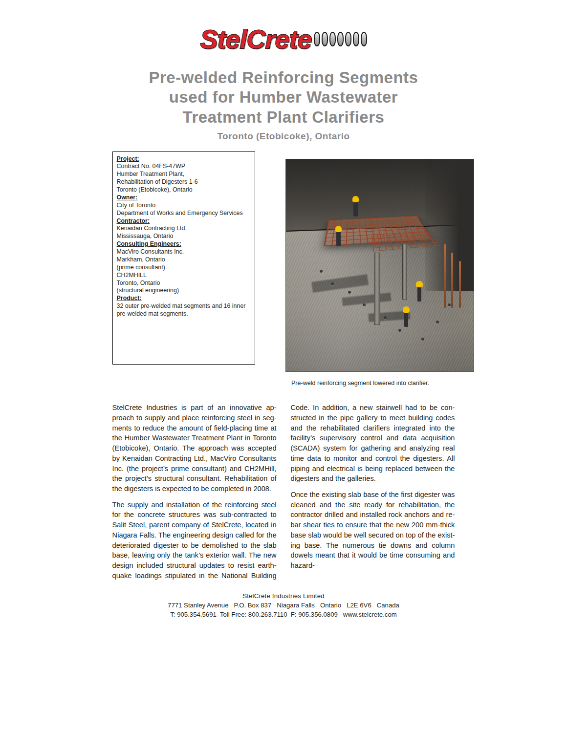StelCrete
Pre-welded Reinforcing Segments
used for Humber Wastewater
Treatment Plant Clarifiers
Toronto (Etobicoke), Ontario
Project:
Contract No. 04FS-47WP
Humber Treatment Plant,
Rehabilitation of Digesters 1-6
Toronto (Etobicoke), Ontario
Owner:
City of Toronto
Department of Works and Emergency Services
Contractor:
Kenaidan Contracting Ltd.
Mississauga, Ontario
Consulting Engineers:
MacViro Consultants Inc.
Markham, Ontario
(prime consultant)
CH2MHILL
Toronto, Ontario
(structural engineering)
Product:
32 outer pre-welded mat segments and 16 inner pre-welded mat segments.
Pre-weld reinforcing segment lowered into clarifier.
StelCrete Industries is part of an innovative approach to supply and place reinforcing steel in segments to reduce the amount of field-placing time at the Humber Wastewater Treatment Plant in Toronto (Etobicoke), Ontario. The approach was accepted by Kenaidan Contracting Ltd., MacViro Consultants Inc. (the project’s prime consultant) and CH2MHill, the project’s structural consultant. Rehabilitation of the digesters is expected to be completed in 2008.
The supply and installation of the reinforcing steel for the concrete structures was sub-contracted to Salit Steel, parent company of StelCrete, located in Niagara Falls. The engineering design called for the deteriorated digester to be demolished to the slab base, leaving only the tank’s exterior wall. The new design included structural updates to resist earthquake loadings stipulated in the National Building Code. In addition, a new stairwell had to be constructed in the pipe gallery to meet building codes and the rehabilitated clarifiers integrated into the facility’s supervisory control and data acquisition (SCADA) system for gathering and analyzing real time data to monitor and control the digesters. All piping and electrical is being replaced between the digesters and the galleries.
Once the existing slab base of the first digester was cleaned and the site ready for rehabilitation, the contractor drilled and installed rock anchors and rebar shear ties to ensure that the new 200 mm-thick base slab would be well secured on top of the existing base. The numerous tie downs and column dowels meant that it would be time consuming and hazard-
StelCrete Industries Limited
7771 Stanley Avenue P.O. Box 837 Niagara Falls Ontario L2E 6V6 Canada
T: 905.354.5691 Toll Free: 800.263.7110 F: 905.356.0809 www.stelcrete.com